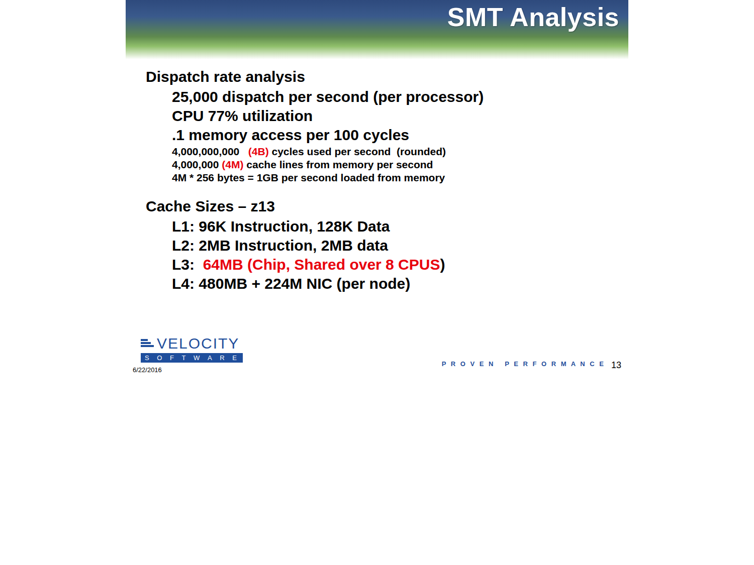SMT Analysis
Dispatch rate analysis
25,000 dispatch per second (per processor)
CPU 77% utilization
.1 memory access per 100 cycles
4,000,000,000 (4B) cycles used per second (rounded)
4,000,000 (4M) cache lines from memory per second
4M * 256 bytes = 1GB per second loaded from memory
Cache Sizes – z13
L1: 96K Instruction, 128K Data
L2: 2MB Instruction, 2MB data
L3: 64MB (Chip, Shared over 8 CPUS)
L4: 480MB + 224M NIC (per node)
VELOCITY
S O F T W A R E
6/22/2016
P R O V E N P E R F O R M A N C E
13